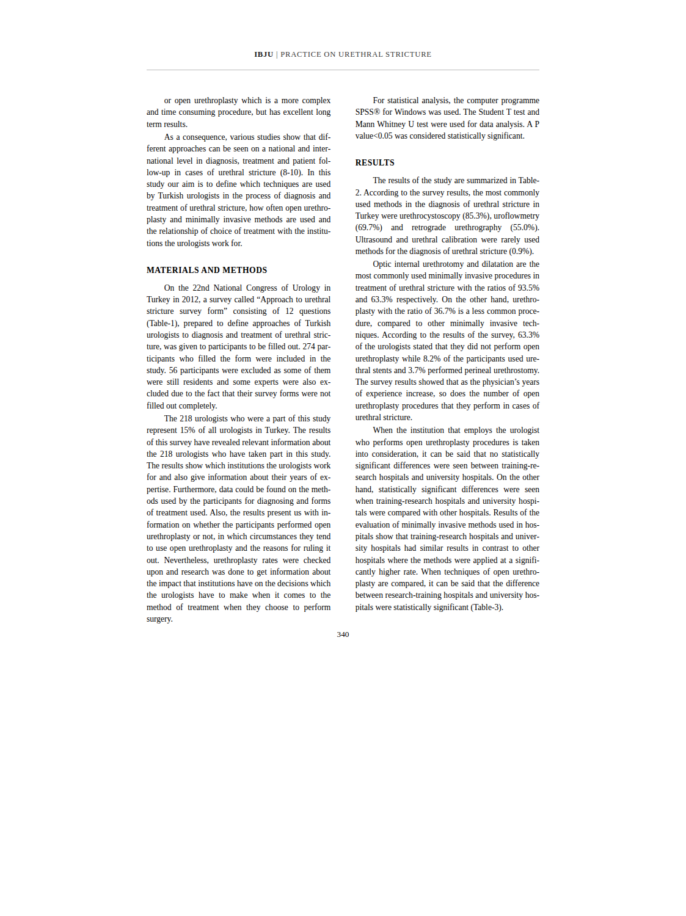IBJU | PRACTICE ON URETHRAL STRICTURE
or open urethroplasty which is a more complex and time consuming procedure, but has excellent long term results.
As a consequence, various studies show that different approaches can be seen on a national and international level in diagnosis, treatment and patient follow-up in cases of urethral stricture (8-10). In this study our aim is to define which techniques are used by Turkish urologists in the process of diagnosis and treatment of urethral stricture, how often open urethroplasty and minimally invasive methods are used and the relationship of choice of treatment with the institutions the urologists work for.
MATERIALS AND METHODS
On the 22nd National Congress of Urology in Turkey in 2012, a survey called “Approach to urethral stricture survey form” consisting of 12 questions (Table-1), prepared to define approaches of Turkish urologists to diagnosis and treatment of urethral stricture, was given to participants to be filled out. 274 participants who filled the form were included in the study. 56 participants were excluded as some of them were still residents and some experts were also excluded due to the fact that their survey forms were not filled out completely.
The 218 urologists who were a part of this study represent 15% of all urologists in Turkey. The results of this survey have revealed relevant information about the 218 urologists who have taken part in this study. The results show which institutions the urologists work for and also give information about their years of expertise. Furthermore, data could be found on the methods used by the participants for diagnosing and forms of treatment used. Also, the results present us with information on whether the participants performed open urethroplasty or not, in which circumstances they tend to use open urethroplasty and the reasons for ruling it out. Nevertheless, urethroplasty rates were checked upon and research was done to get information about the impact that institutions have on the decisions which the urologists have to make when it comes to the method of treatment when they choose to perform surgery.
For statistical analysis, the computer programme SPSS® for Windows was used. The Student T test and Mann Whitney U test were used for data analysis. A P value<0.05 was considered statistically significant.
RESULTS
The results of the study are summarized in Table-2. According to the survey results, the most commonly used methods in the diagnosis of urethral stricture in Turkey were urethrocystoscopy (85.3%), uroflowmetry (69.7%) and retrograde urethrography (55.0%). Ultrasound and urethral calibration were rarely used methods for the diagnosis of urethral stricture (0.9%).
Optic internal urethrotomy and dilatation are the most commonly used minimally invasive procedures in treatment of urethral stricture with the ratios of 93.5% and 63.3% respectively. On the other hand, urethroplasty with the ratio of 36.7% is a less common procedure, compared to other minimally invasive techniques. According to the results of the survey, 63.3% of the urologists stated that they did not perform open urethroplasty while 8.2% of the participants used urethral stents and 3.7% performed perineal urethrostomy. The survey results showed that as the physician’s years of experience increase, so does the number of open urethroplasty procedures that they perform in cases of urethral stricture.
When the institution that employs the urologist who performs open urethroplasty procedures is taken into consideration, it can be said that no statistically significant differences were seen between training-research hospitals and university hospitals. On the other hand, statistically significant differences were seen when training-research hospitals and university hospitals were compared with other hospitals. Results of the evaluation of minimally invasive methods used in hospitals show that training-research hospitals and university hospitals had similar results in contrast to other hospitals where the methods were applied at a significantly higher rate. When techniques of open urethroplasty are compared, it can be said that the difference between research-training hospitals and university hospitals were statistically significant (Table-3).
340